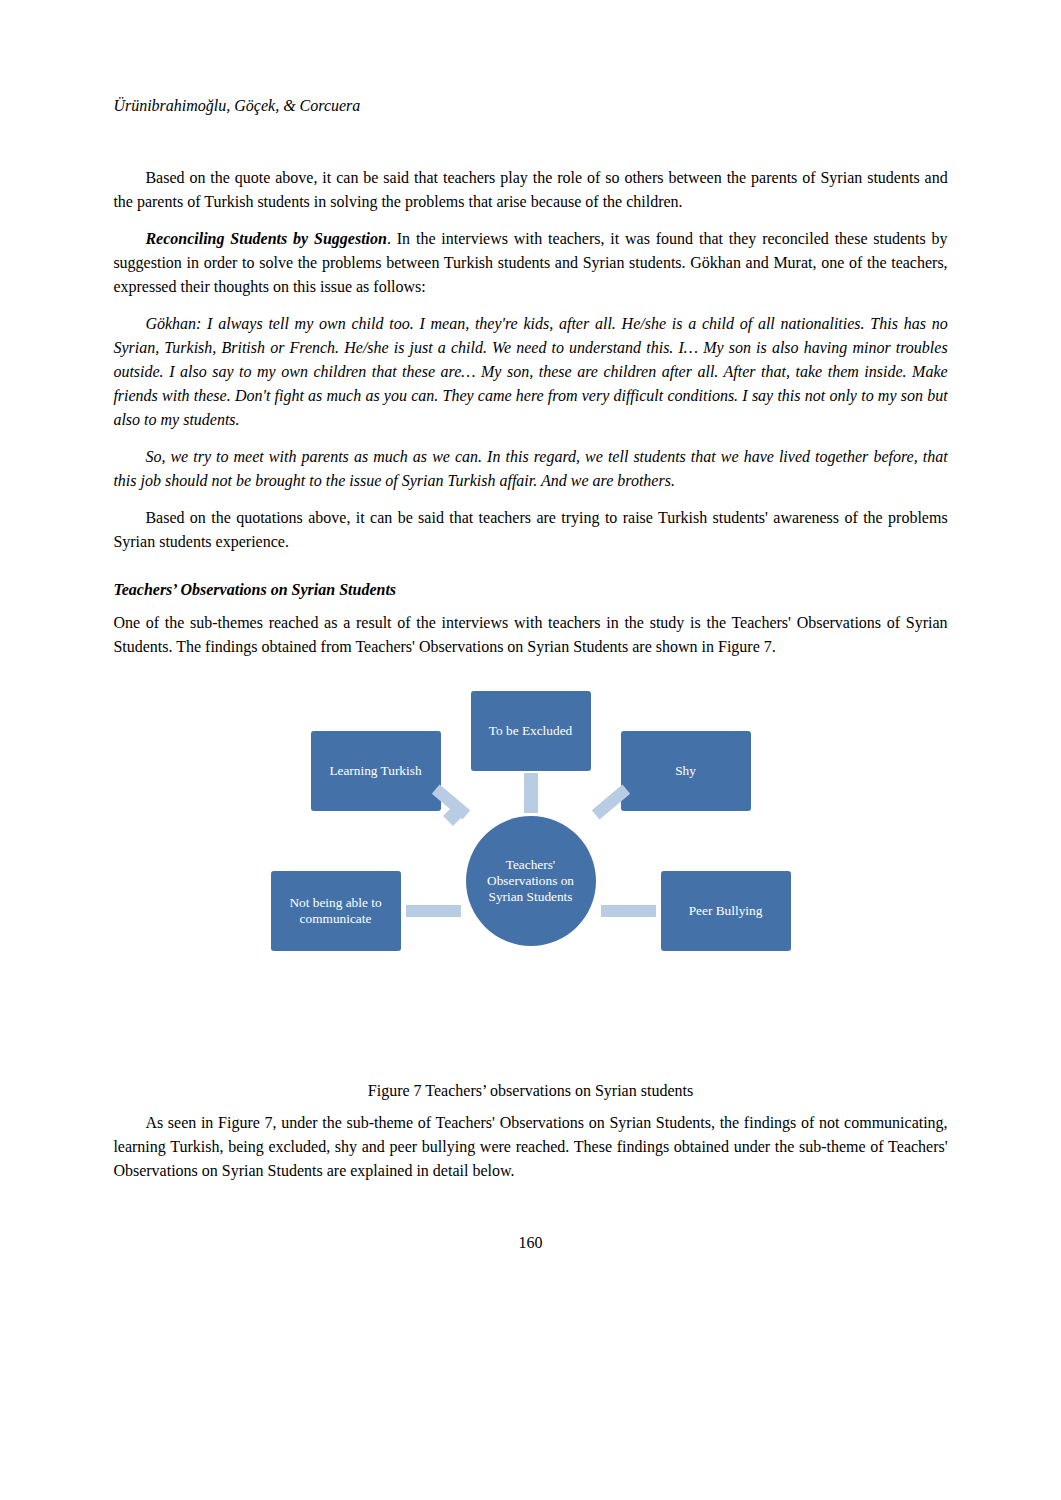Ürünibrahimoğlu, Göçek, & Corcuera
Based on the quote above, it can be said that teachers play the role of so others between the parents of Syrian students and the parents of Turkish students in solving the problems that arise because of the children.
Reconciling Students by Suggestion. In the interviews with teachers, it was found that they reconciled these students by suggestion in order to solve the problems between Turkish students and Syrian students. Gökhan and Murat, one of the teachers, expressed their thoughts on this issue as follows:
Gökhan: I always tell my own child too. I mean, they're kids, after all. He/she is a child of all nationalities. This has no Syrian, Turkish, British or French. He/she is just a child. We need to understand this. I… My son is also having minor troubles outside. I also say to my own children that these are… My son, these are children after all. After that, take them inside. Make friends with these. Don't fight as much as you can. They came here from very difficult conditions. I say this not only to my son but also to my students.
So, we try to meet with parents as much as we can. In this regard, we tell students that we have lived together before, that this job should not be brought to the issue of Syrian Turkish affair. And we are brothers.
Based on the quotations above, it can be said that teachers are trying to raise Turkish students' awareness of the problems Syrian students experience.
Teachers’ Observations on Syrian Students
One of the sub-themes reached as a result of the interviews with teachers in the study is the Teachers' Observations of Syrian Students. The findings obtained from Teachers' Observations on Syrian Students are shown in Figure 7.
To be Excluded
Learning Turkish
Shy
Not being able to communicate
Peer Bullying
Teachers' Observations on Syrian Students
Figure 7 Teachers’ observations on Syrian students
As seen in Figure 7, under the sub-theme of Teachers' Observations on Syrian Students, the findings of not communicating, learning Turkish, being excluded, shy and peer bullying were reached. These findings obtained under the sub-theme of Teachers' Observations on Syrian Students are explained in detail below.
160